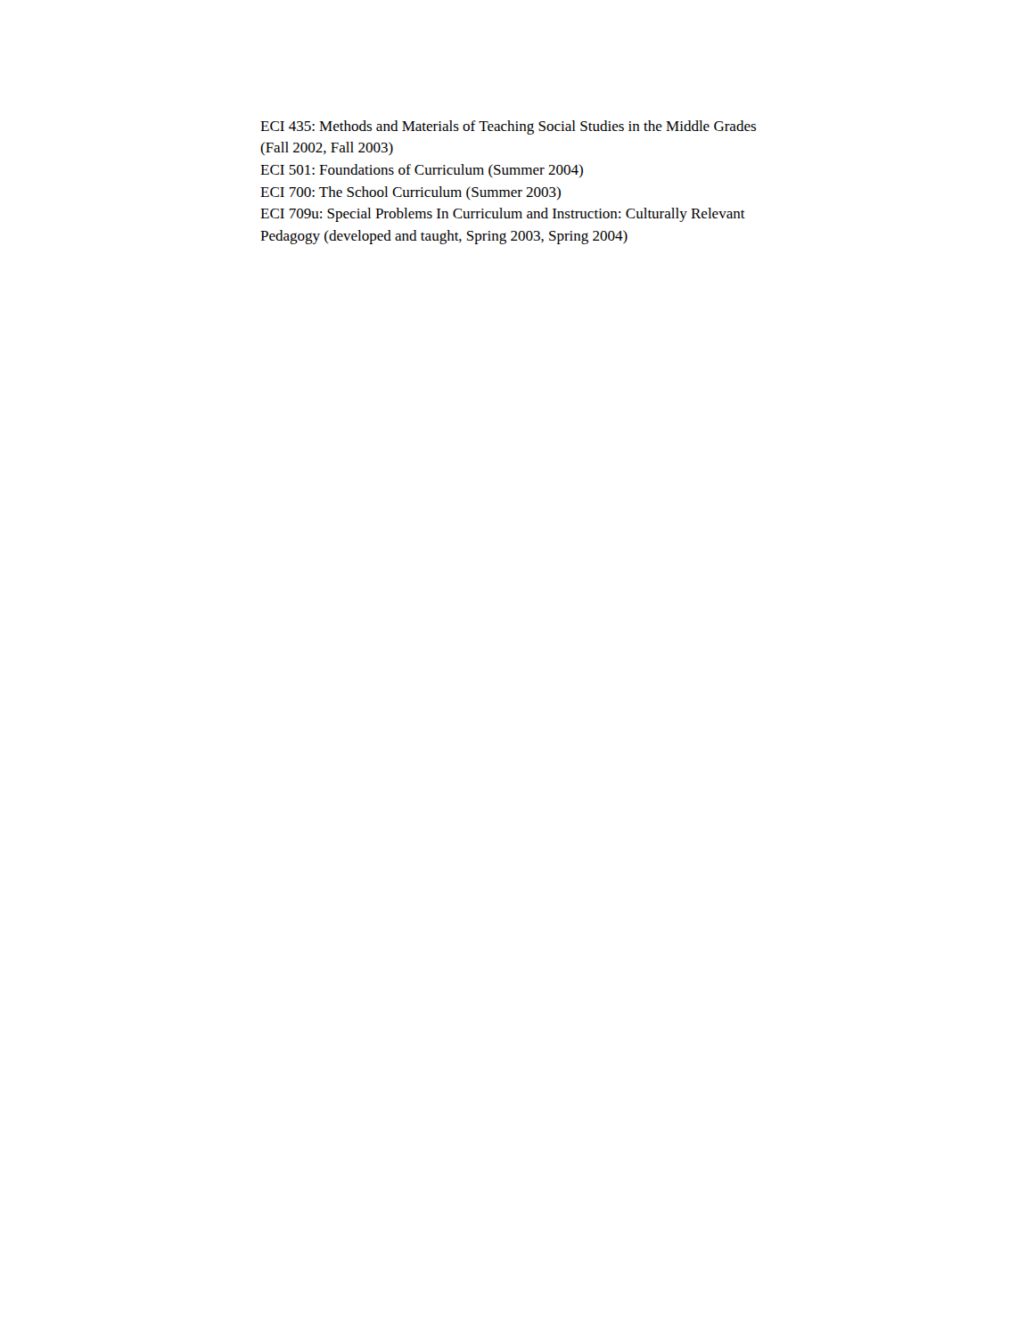ECI 435: Methods and Materials of Teaching Social Studies in the Middle Grades (Fall 2002, Fall 2003)
ECI 501: Foundations of Curriculum (Summer 2004)
ECI 700: The School Curriculum (Summer 2003)
ECI 709u: Special Problems In Curriculum and Instruction: Culturally Relevant Pedagogy (developed and taught, Spring 2003, Spring 2004)